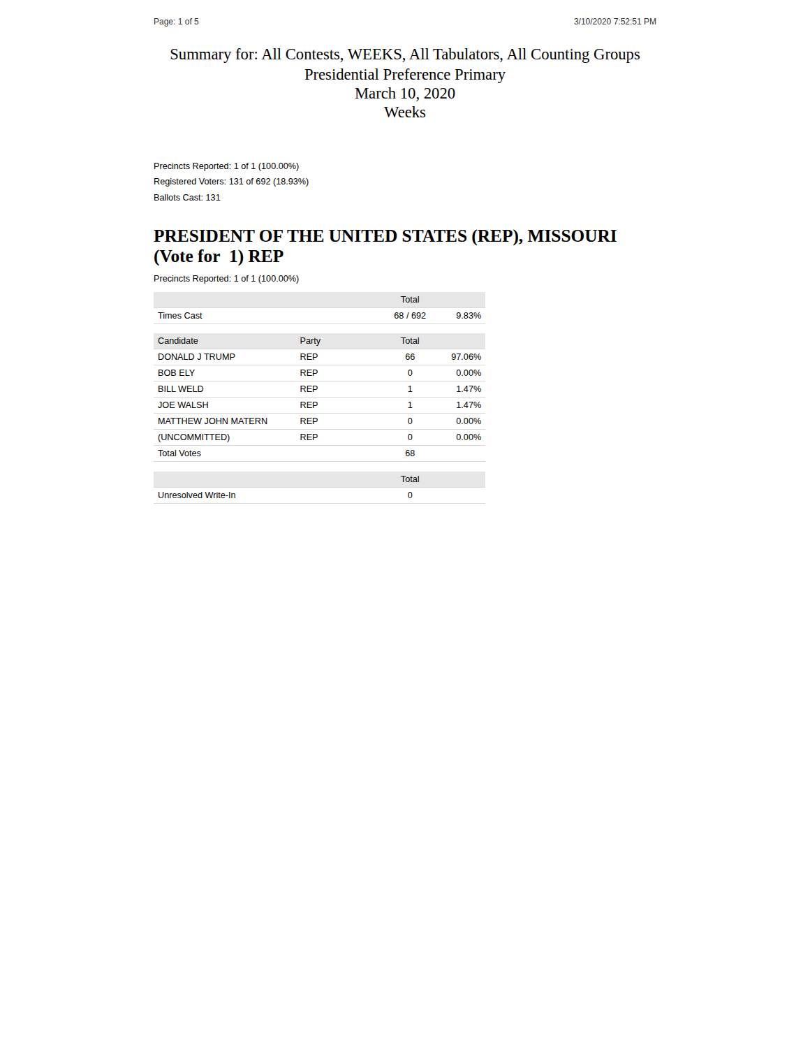Page: 1 of 5
3/10/2020 7:52:51 PM
Summary for: All Contests, WEEKS, All Tabulators, All Counting Groups
Presidential Preference Primary March 10, 2020 Weeks
Precincts Reported: 1 of 1 (100.00%)
Registered Voters: 131 of 692 (18.93%)
Ballots Cast: 131
PRESIDENT OF THE UNITED STATES (REP), MISSOURI (Vote for 1) REP
Precincts Reported: 1 of 1 (100.00%)
| | Total | |
| --- | --- | --- |
| Times Cast | 68 / 692 | 9.83% |
| Candidate | Party | Total | |
| --- | --- | --- | --- |
| DONALD J TRUMP | REP | 66 | 97.06% |
| BOB ELY | REP | 0 | 0.00% |
| BILL WELD | REP | 1 | 1.47% |
| JOE WALSH | REP | 1 | 1.47% |
| MATTHEW JOHN MATERN | REP | 0 | 0.00% |
| (UNCOMMITTED) | REP | 0 | 0.00% |
| Total Votes | | 68 | |
| | Total | |
| --- | --- | --- |
| Unresolved Write-In | 0 | |